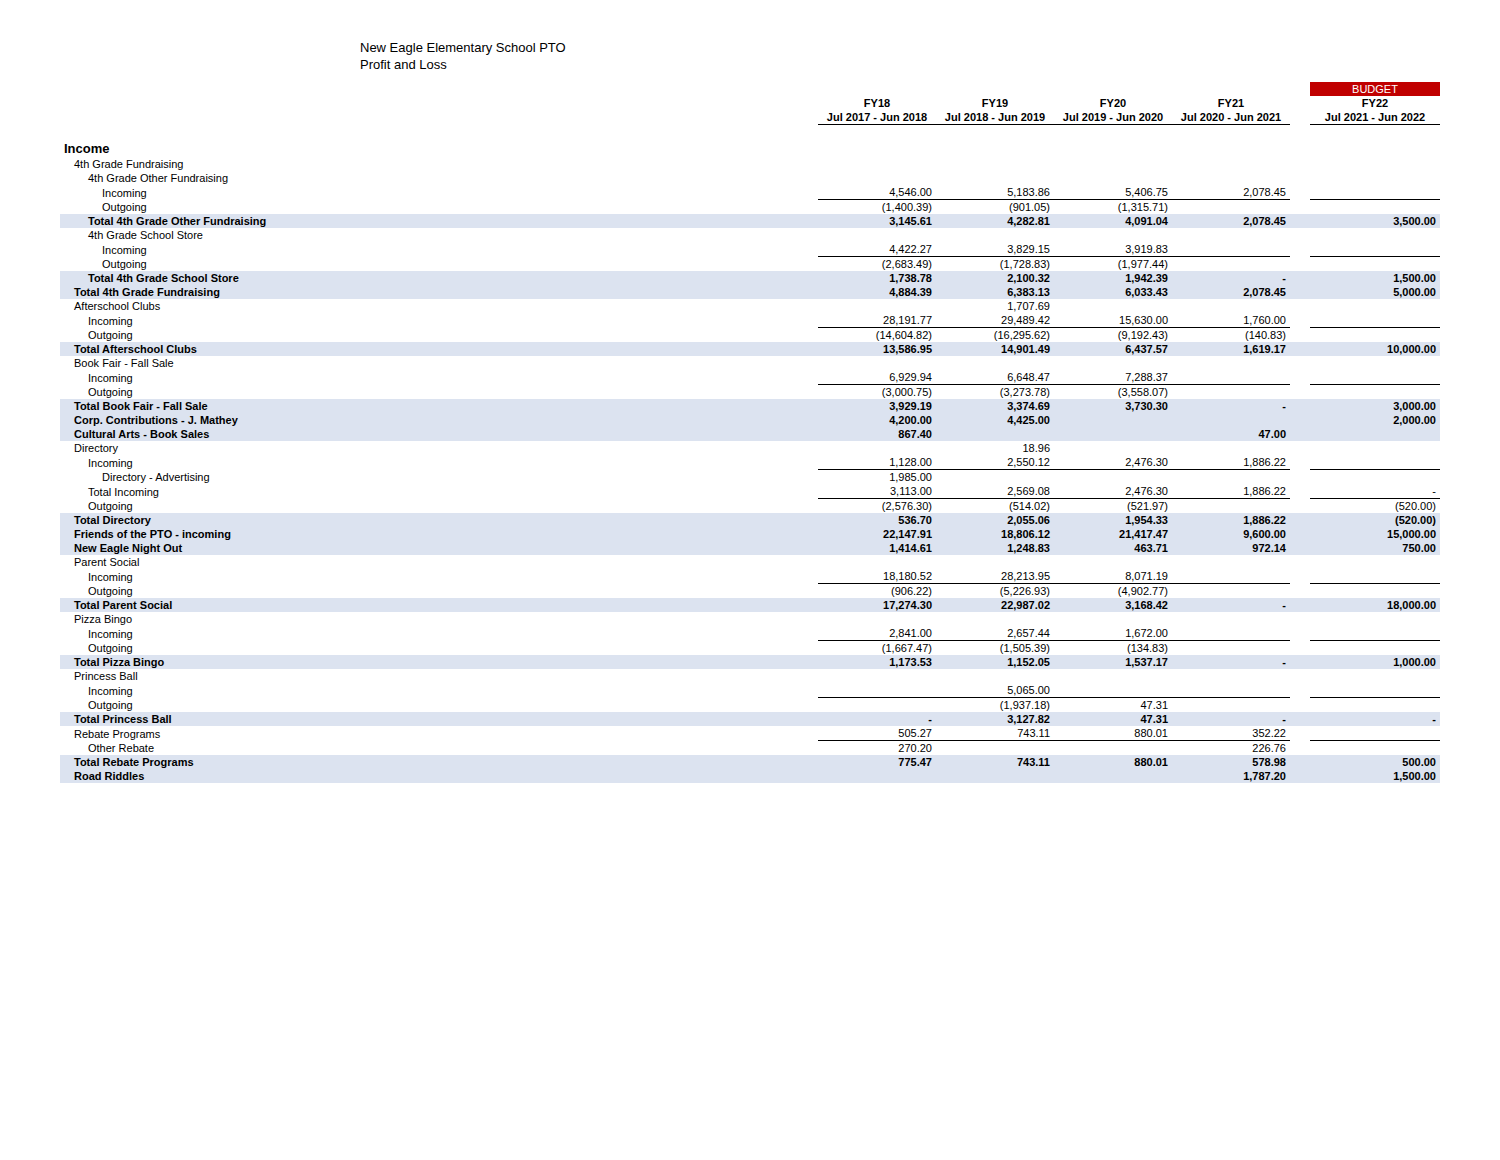New Eagle Elementary School PTO
Profit and Loss
| | | | | | | BUDGET |
| | FY18 | FY19 | FY20 | FY21 | | FY22 |
| | Jul 2017 - Jun 2018 | Jul 2018 - Jun 2019 | Jul 2019 - Jun 2020 | Jul 2020 - Jun 2021 | | Jul 2021 - Jun 2022 |
| Income | | | | | | |
| 4th Grade Fundraising | | | | | | |
| 4th Grade Other Fundraising | | | | | | |
| Incoming | 4,546.00 | 5,183.86 | 5,406.75 | 2,078.45 | | |
| Outgoing | (1,400.39) | (901.05) | (1,315.71) | | | |
| Total 4th Grade Other Fundraising | 3,145.61 | 4,282.81 | 4,091.04 | 2,078.45 | | 3,500.00 |
| 4th Grade School Store | | | | | | |
| Incoming | 4,422.27 | 3,829.15 | 3,919.83 | | | |
| Outgoing | (2,683.49) | (1,728.83) | (1,977.44) | | | |
| Total 4th Grade School Store | 1,738.78 | 2,100.32 | 1,942.39 | - | | 1,500.00 |
| Total 4th Grade Fundraising | 4,884.39 | 6,383.13 | 6,033.43 | 2,078.45 | | 5,000.00 |
| Afterschool Clubs | | 1,707.69 | | | | |
| Incoming | 28,191.77 | 29,489.42 | 15,630.00 | 1,760.00 | | |
| Outgoing | (14,604.82) | (16,295.62) | (9,192.43) | (140.83) | | |
| Total Afterschool Clubs | 13,586.95 | 14,901.49 | 6,437.57 | 1,619.17 | | 10,000.00 |
| Book Fair - Fall Sale | | | | | | |
| Incoming | 6,929.94 | 6,648.47 | 7,288.37 | | | |
| Outgoing | (3,000.75) | (3,273.78) | (3,558.07) | | | |
| Total Book Fair - Fall Sale | 3,929.19 | 3,374.69 | 3,730.30 | - | | 3,000.00 |
| Corp. Contributions - J. Mathey | 4,200.00 | 4,425.00 | | | | 2,000.00 |
| Cultural Arts - Book Sales | 867.40 | | | 47.00 | | |
| Directory | | 18.96 | | | | |
| Incoming | 1,128.00 | 2,550.12 | 2,476.30 | 1,886.22 | | |
| Directory - Advertising | 1,985.00 | | | | | |
| Total Incoming | 3,113.00 | 2,569.08 | 2,476.30 | 1,886.22 | | - |
| Outgoing | (2,576.30) | (514.02) | (521.97) | | | (520.00) |
| Total Directory | 536.70 | 2,055.06 | 1,954.33 | 1,886.22 | | (520.00) |
| Friends of the PTO - incoming | 22,147.91 | 18,806.12 | 21,417.47 | 9,600.00 | | 15,000.00 |
| New Eagle Night Out | 1,414.61 | 1,248.83 | 463.71 | 972.14 | | 750.00 |
| Parent Social | | | | | | |
| Incoming | 18,180.52 | 28,213.95 | 8,071.19 | | | |
| Outgoing | (906.22) | (5,226.93) | (4,902.77) | | | |
| Total Parent Social | 17,274.30 | 22,987.02 | 3,168.42 | - | | 18,000.00 |
| Pizza Bingo | | | | | | |
| Incoming | 2,841.00 | 2,657.44 | 1,672.00 | | | |
| Outgoing | (1,667.47) | (1,505.39) | (134.83) | | | |
| Total Pizza Bingo | 1,173.53 | 1,152.05 | 1,537.17 | - | | 1,000.00 |
| Princess Ball | | | | | | |
| Incoming | | 5,065.00 | | | | |
| Outgoing | | (1,937.18) | 47.31 | | | |
| Total Princess Ball | - | 3,127.82 | 47.31 | - | | - |
| Rebate Programs | 505.27 | 743.11 | 880.01 | 352.22 | | |
| Other Rebate | 270.20 | | | 226.76 | | |
| Total Rebate Programs | 775.47 | 743.11 | 880.01 | 578.98 | | 500.00 |
| Road Riddles | | | | 1,787.20 | | 1,500.00 |